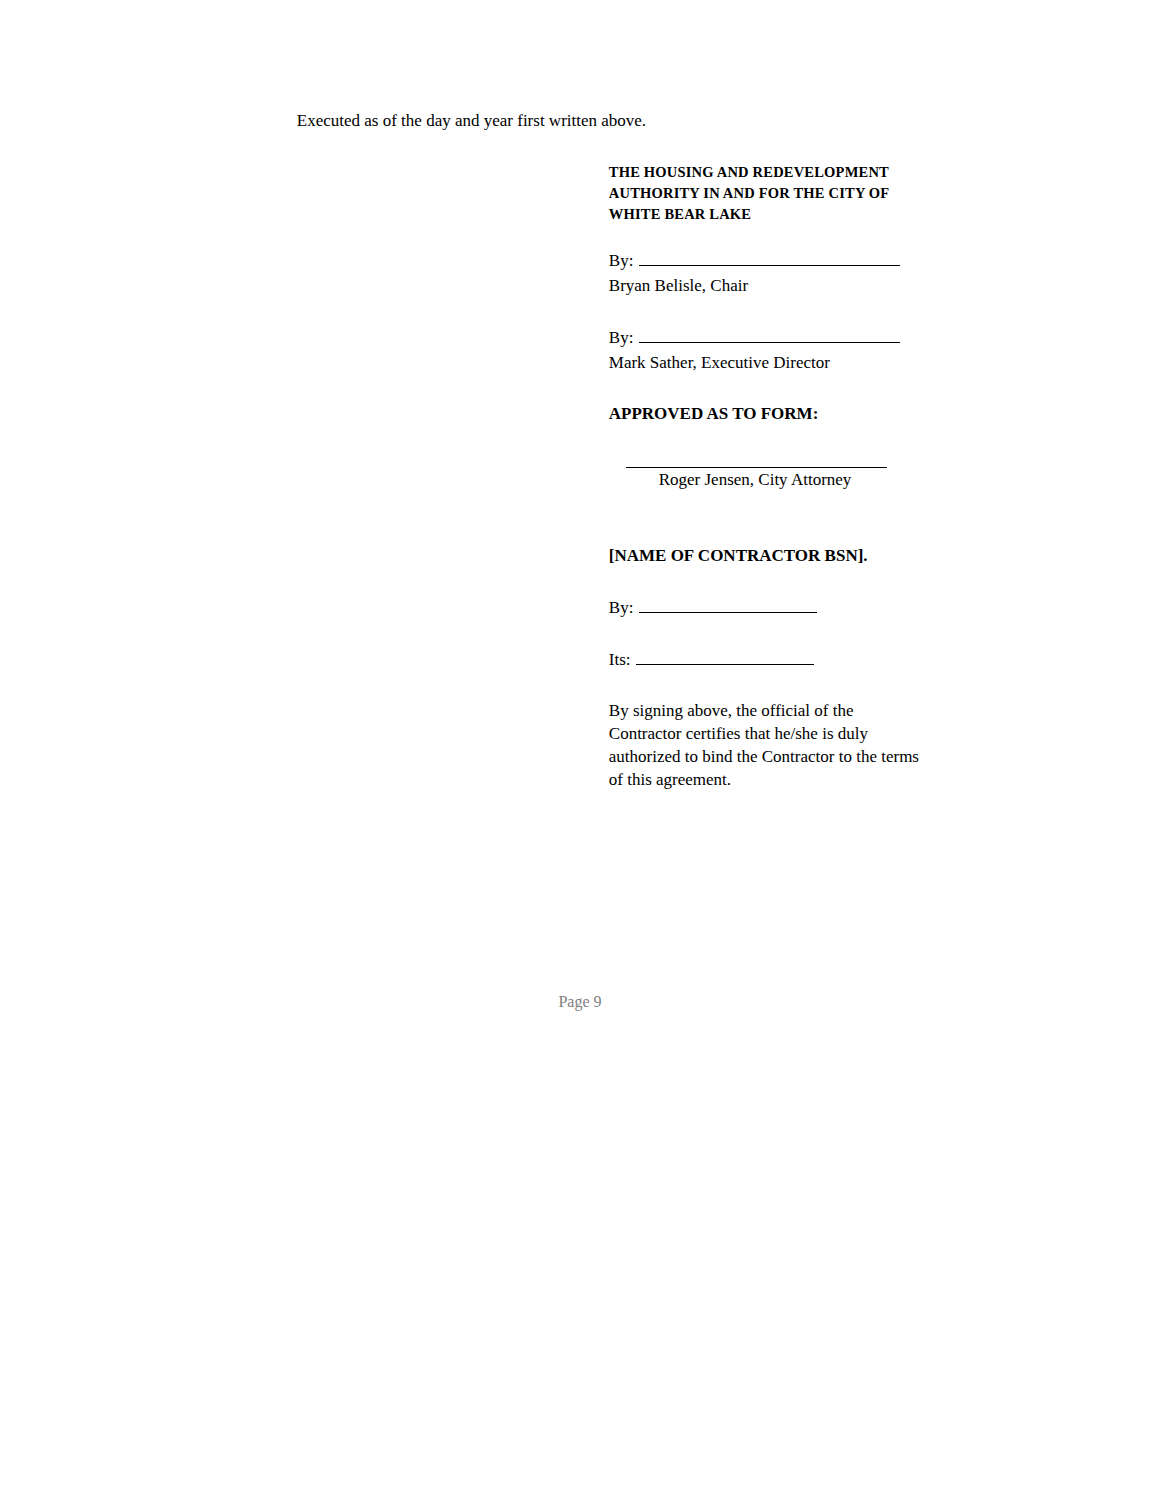Executed as of the day and year first written above.
THE HOUSING AND REDEVELOPMENT AUTHORITY IN AND FOR THE CITY OF WHITE BEAR LAKE
By:
Bryan Belisle, Chair
By:
Mark Sather, Executive Director
APPROVED AS TO FORM:
Roger Jensen, City Attorney
[NAME OF CONTRACTOR BSN].
By:
Its:
By signing above, the official of the Contractor certifies that he/she is duly authorized to bind the Contractor to the terms of this agreement.
Page 9